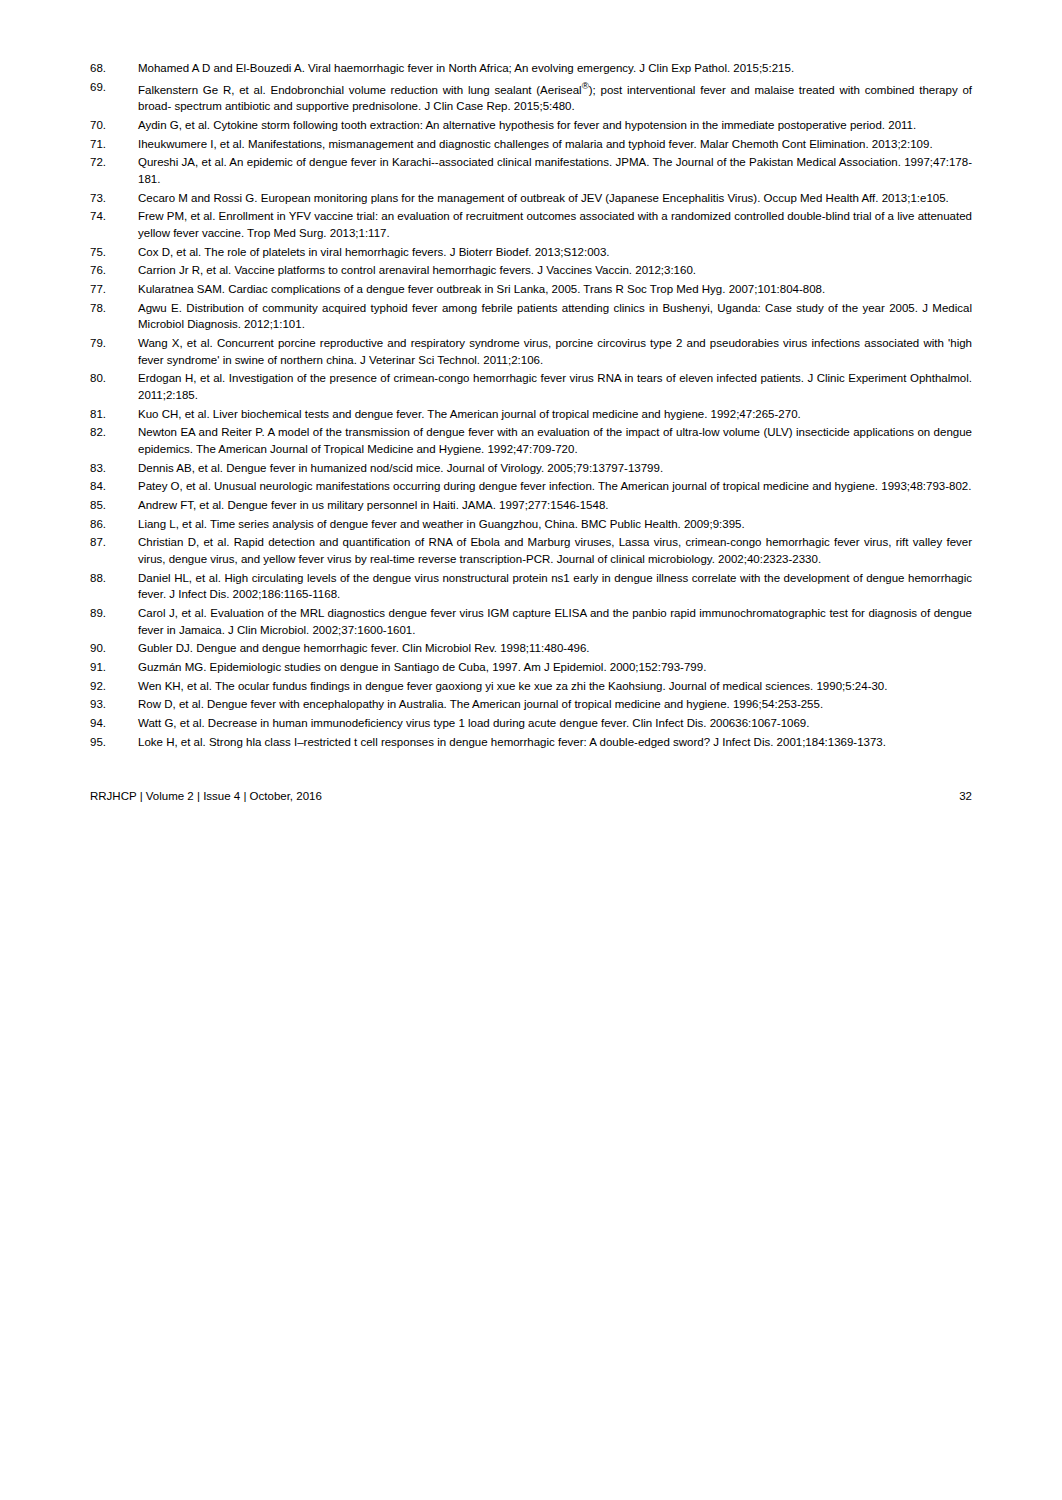68. Mohamed A D and El-Bouzedi A. Viral haemorrhagic fever in North Africa; An evolving emergency. J Clin Exp Pathol. 2015;5:215.
69. Falkenstern Ge R, et al. Endobronchial volume reduction with lung sealant (Aeriseal®); post interventional fever and malaise treated with combined therapy of broad- spectrum antibiotic and supportive prednisolone. J Clin Case Rep. 2015;5:480.
70. Aydin G, et al. Cytokine storm following tooth extraction: An alternative hypothesis for fever and hypotension in the immediate postoperative period. 2011.
71. Iheukwumere I, et al. Manifestations, mismanagement and diagnostic challenges of malaria and typhoid fever. Malar Chemoth Cont Elimination. 2013;2:109.
72. Qureshi JA, et al. An epidemic of dengue fever in Karachi--associated clinical manifestations. JPMA. The Journal of the Pakistan Medical Association. 1997;47:178-181.
73. Cecaro M and Rossi G. European monitoring plans for the management of outbreak of JEV (Japanese Encephalitis Virus). Occup Med Health Aff. 2013;1:e105.
74. Frew PM, et al. Enrollment in YFV vaccine trial: an evaluation of recruitment outcomes associated with a randomized controlled double-blind trial of a live attenuated yellow fever vaccine. Trop Med Surg. 2013;1:117.
75. Cox D, et al. The role of platelets in viral hemorrhagic fevers. J Bioterr Biodef. 2013;S12:003.
76. Carrion Jr R, et al. Vaccine platforms to control arenaviral hemorrhagic fevers. J Vaccines Vaccin. 2012;3:160.
77. Kularatnea SAM. Cardiac complications of a dengue fever outbreak in Sri Lanka, 2005. Trans R Soc Trop Med Hyg. 2007;101:804-808.
78. Agwu E. Distribution of community acquired typhoid fever among febrile patients attending clinics in Bushenyi, Uganda: Case study of the year 2005. J Medical Microbiol Diagnosis. 2012;1:101.
79. Wang X, et al. Concurrent porcine reproductive and respiratory syndrome virus, porcine circovirus type 2 and pseudorabies virus infections associated with 'high fever syndrome' in swine of northern china. J Veterinar Sci Technol. 2011;2:106.
80. Erdogan H, et al. Investigation of the presence of crimean-congo hemorrhagic fever virus RNA in tears of eleven infected patients. J Clinic Experiment Ophthalmol. 2011;2:185.
81. Kuo CH, et al. Liver biochemical tests and dengue fever. The American journal of tropical medicine and hygiene. 1992;47:265-270.
82. Newton EA and Reiter P. A model of the transmission of dengue fever with an evaluation of the impact of ultra-low volume (ULV) insecticide applications on dengue epidemics. The American Journal of Tropical Medicine and Hygiene. 1992;47:709-720.
83. Dennis AB, et al. Dengue fever in humanized nod/scid mice. Journal of Virology. 2005;79:13797-13799.
84. Patey O, et al. Unusual neurologic manifestations occurring during dengue fever infection. The American journal of tropical medicine and hygiene. 1993;48:793-802.
85. Andrew FT, et al. Dengue fever in us military personnel in Haiti. JAMA. 1997;277:1546-1548.
86. Liang L, et al. Time series analysis of dengue fever and weather in Guangzhou, China. BMC Public Health. 2009;9:395.
87. Christian D, et al. Rapid detection and quantification of RNA of Ebola and Marburg viruses, Lassa virus, crimean-congo hemorrhagic fever virus, rift valley fever virus, dengue virus, and yellow fever virus by real-time reverse transcription-PCR. Journal of clinical microbiology. 2002;40:2323-2330.
88. Daniel HL, et al. High circulating levels of the dengue virus nonstructural protein ns1 early in dengue illness correlate with the development of dengue hemorrhagic fever. J Infect Dis. 2002;186:1165-1168.
89. Carol J, et al. Evaluation of the MRL diagnostics dengue fever virus IGM capture ELISA and the panbio rapid immunochromatographic test for diagnosis of dengue fever in Jamaica. J Clin Microbiol. 2002;37:1600-1601.
90. Gubler DJ. Dengue and dengue hemorrhagic fever. Clin Microbiol Rev. 1998;11:480-496.
91. Guzmán MG. Epidemiologic studies on dengue in Santiago de Cuba, 1997. Am J Epidemiol. 2000;152:793-799.
92. Wen KH, et al. The ocular fundus findings in dengue fever gaoxiong yi xue ke xue za zhi the Kaohsiung. Journal of medical sciences. 1990;5:24-30.
93. Row D, et al. Dengue fever with encephalopathy in Australia. The American journal of tropical medicine and hygiene. 1996;54:253-255.
94. Watt G, et al. Decrease in human immunodeficiency virus type 1 load during acute dengue fever. Clin Infect Dis. 200636:1067-1069.
95. Loke H, et al. Strong hla class I–restricted t cell responses in dengue hemorrhagic fever: A double-edged sword? J Infect Dis. 2001;184:1369-1373.
RRJHCP | Volume 2 | Issue 4 | October, 2016 32